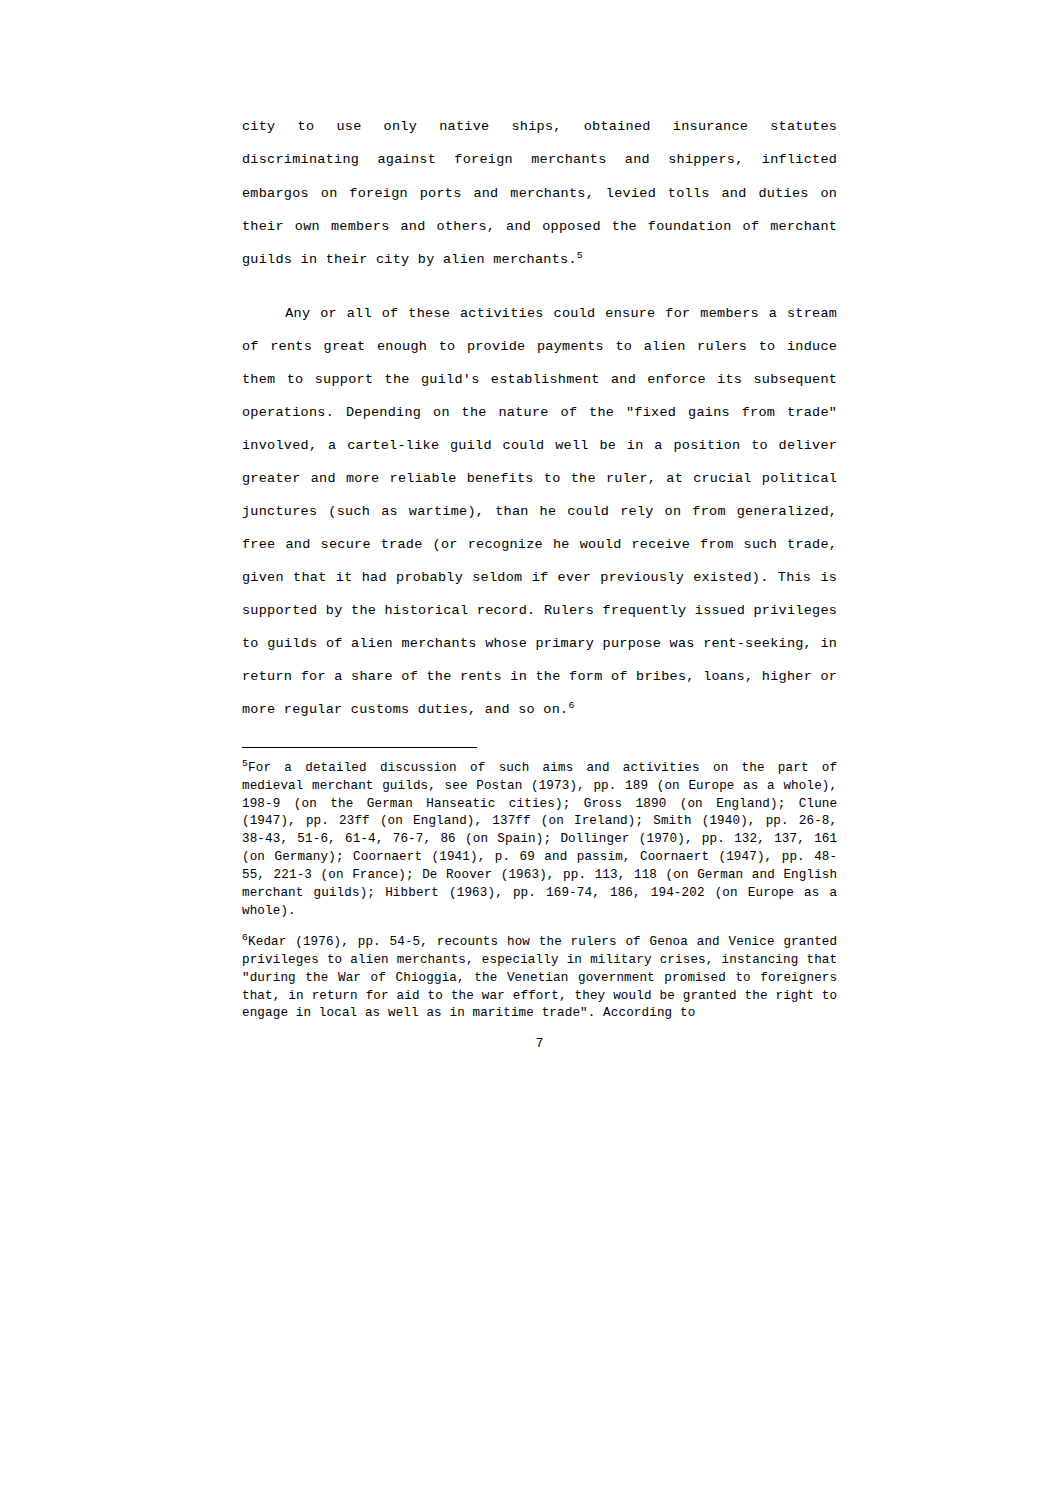city to use only native ships, obtained insurance statutes discriminating against foreign merchants and shippers, inflicted embargos on foreign ports and merchants, levied tolls and duties on their own members and others, and opposed the foundation of merchant guilds in their city by alien merchants.5
Any or all of these activities could ensure for members a stream of rents great enough to provide payments to alien rulers to induce them to support the guild's establishment and enforce its subsequent operations. Depending on the nature of the "fixed gains from trade" involved, a cartel-like guild could well be in a position to deliver greater and more reliable benefits to the ruler, at crucial political junctures (such as wartime), than he could rely on from generalized, free and secure trade (or recognize he would receive from such trade, given that it had probably seldom if ever previously existed). This is supported by the historical record. Rulers frequently issued privileges to guilds of alien merchants whose primary purpose was rent-seeking, in return for a share of the rents in the form of bribes, loans, higher or more regular customs duties, and so on.6
5For a detailed discussion of such aims and activities on the part of medieval merchant guilds, see Postan (1973), pp. 189 (on Europe as a whole), 198-9 (on the German Hanseatic cities); Gross 1890 (on England); Clune (1947), pp. 23ff (on England), 137ff (on Ireland); Smith (1940), pp. 26-8, 38-43, 51-6, 61-4, 76-7, 86 (on Spain); Dollinger (1970), pp. 132, 137, 161 (on Germany); Coornaert (1941), p. 69 and passim, Coornaert (1947), pp. 48-55, 221-3 (on France); De Roover (1963), pp. 113, 118 (on German and English merchant guilds); Hibbert (1963), pp. 169-74, 186, 194-202 (on Europe as a whole).
6Kedar (1976), pp. 54-5, recounts how the rulers of Genoa and Venice granted privileges to alien merchants, especially in military crises, instancing that "during the War of Chioggia, the Venetian government promised to foreigners that, in return for aid to the war effort, they would be granted the right to engage in local as well as in maritime trade". According to
7